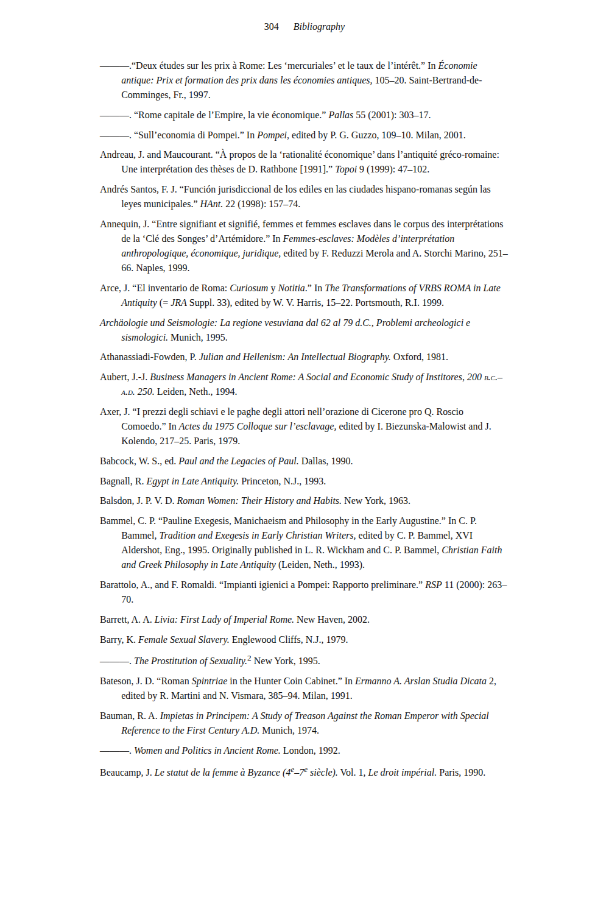304 Bibliography
———.“Deux études sur les prix à Rome: Les ‘mercuriales’ et le taux de l’intérêt.” In Économie antique: Prix et formation des prix dans les économies antiques, 105–20. Saint-Bertrand-de-Comminges, Fr., 1997.
———. “Rome capitale de l’Empire, la vie économique.” Pallas 55 (2001): 303–17.
———. “Sull’economia di Pompei.” In Pompei, edited by P. G. Guzzo, 109–10. Milan, 2001.
Andreau, J. and Maucourant. “À propos de la ‘rationalité économique’ dans l’antiquité gréco-romaine: Une interprétation des thèses de D. Rathbone [1991].” Topoi 9 (1999): 47–102.
Andrés Santos, F. J. “Función jurisdiccional de los ediles en las ciudades hispano-romanas según las leyes municipales.” HAnt. 22 (1998): 157–74.
Annequin, J. “Entre signifiant et signifié, femmes et femmes esclaves dans le corpus des interprétations de la ‘Clé des Songes’ d’Artémidore.” In Femmes-esclaves: Modèles d’interprétation anthropologique, économique, juridique, edited by F. Reduzzi Merola and A. Storchi Marino, 251–66. Naples, 1999.
Arce, J. “El inventario de Roma: Curiosum y Notitia.” In The Transformations of VRBS ROMA in Late Antiquity (= JRA Suppl. 33), edited by W. V. Harris, 15–22. Portsmouth, R.I. 1999.
Archäologie und Seismologie: La regione vesuviana dal 62 al 79 d.C., Problemi archeologici e sismologici. Munich, 1995.
Athanassiadi-Fowden, P. Julian and Hellenism: An Intellectual Biography. Oxford, 1981.
Aubert, J.-J. Business Managers in Ancient Rome: A Social and Economic Study of Institores, 200 b.c.–a.d. 250. Leiden, Neth., 1994.
Axer, J. “I prezzi degli schiavi e le paghe degli attori nell’orazione di Cicerone pro Q. Roscio Comoedo.” In Actes du 1975 Colloque sur l’esclavage, edited by I. Biezunska-Malowist and J. Kolendo, 217–25. Paris, 1979.
Babcock, W. S., ed. Paul and the Legacies of Paul. Dallas, 1990.
Bagnall, R. Egypt in Late Antiquity. Princeton, N.J., 1993.
Balsdon, J. P. V. D. Roman Women: Their History and Habits. New York, 1963.
Bammel, C. P. “Pauline Exegesis, Manichaeism and Philosophy in the Early Augustine.” In C. P. Bammel, Tradition and Exegesis in Early Christian Writers, edited by C. P. Bammel, XVI Aldershot, Eng., 1995. Originally published in L. R. Wickham and C. P. Bammel, Christian Faith and Greek Philosophy in Late Antiquity (Leiden, Neth., 1993).
Barattolo, A., and F. Romaldi. “Impianti igienici a Pompei: Rapporto preliminare.” RSP 11 (2000): 263–70.
Barrett, A. A. Livia: First Lady of Imperial Rome. New Haven, 2002.
Barry, K. Female Sexual Slavery. Englewood Cliffs, N.J., 1979.
———. The Prostitution of Sexuality.2 New York, 1995.
Bateson, J. D. “Roman Spintriae in the Hunter Coin Cabinet.” In Ermanno A. Arslan Studia Dicata 2, edited by R. Martini and N. Vismara, 385–94. Milan, 1991.
Bauman, R. A. Impietas in Principem: A Study of Treason Against the Roman Emperor with Special Reference to the First Century A.D. Munich, 1974.
———. Women and Politics in Ancient Rome. London, 1992.
Beaucamp, J. Le statut de la femme à Byzance (4e–7e siècle). Vol. 1, Le droit impérial. Paris, 1990.